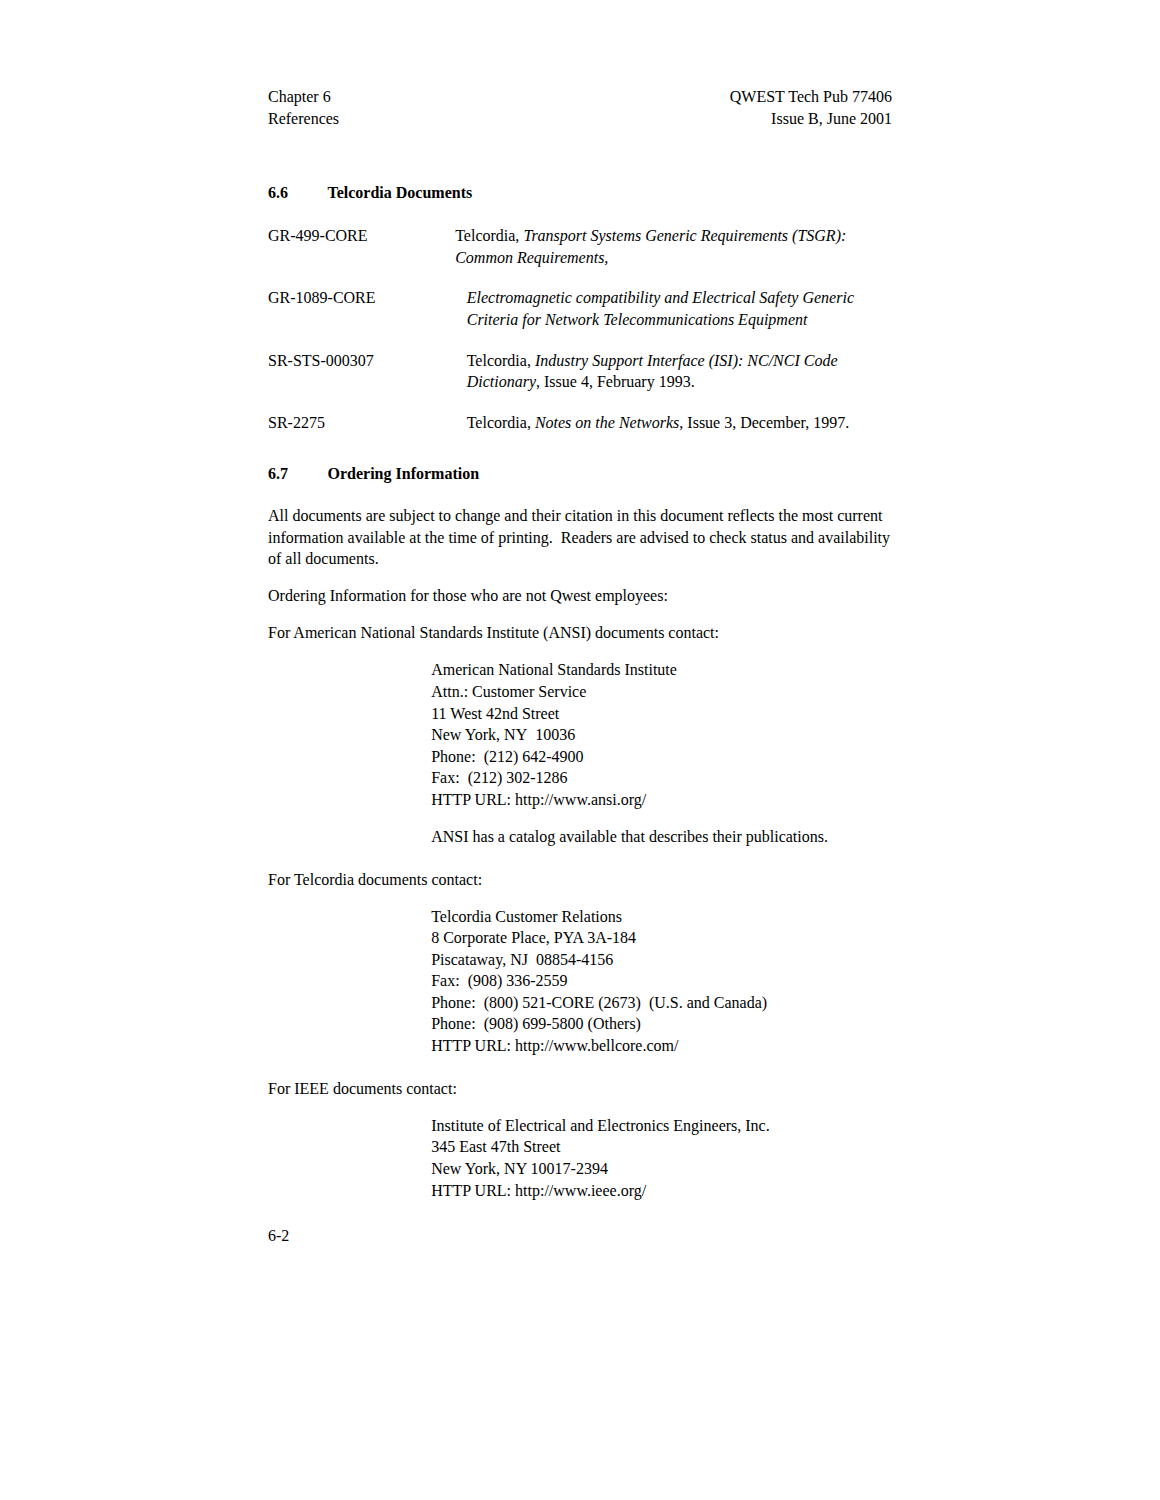| Chapter 6 | QWEST Tech Pub 77406 |
| References | Issue B, June 2001 |
6.6 Telcordia Documents
GR-499-CORE
Telcordia, Transport Systems Generic Requirements (TSGR): Common Requirements,
GR-1089-CORE
Electromagnetic compatibility and Electrical Safety Generic Criteria for Network Telecommunications Equipment
SR-STS-000307
Telcordia, Industry Support Interface (ISI): NC/NCI Code Dictionary, Issue 4, February 1993.
SR-2275
Telcordia, Notes on the Networks, Issue 3, December, 1997.
6.7 Ordering Information
All documents are subject to change and their citation in this document reflects the most current information available at the time of printing. Readers are advised to check status and availability of all documents.
Ordering Information for those who are not Qwest employees:
For American National Standards Institute (ANSI) documents contact:
American National Standards Institute
Attn.: Customer Service
11 West 42nd Street
New York, NY 10036
Phone: (212) 642-4900
Fax: (212) 302-1286
HTTP URL: http://www.ansi.org/
ANSI has a catalog available that describes their publications.
For Telcordia documents contact:
Telcordia Customer Relations
8 Corporate Place, PYA 3A-184
Piscataway, NJ 08854-4156
Fax: (908) 336-2559
Phone: (800) 521-CORE (2673) (U.S. and Canada)
Phone: (908) 699-5800 (Others)
HTTP URL: http://www.bellcore.com/
For IEEE documents contact:
Institute of Electrical and Electronics Engineers, Inc.
345 East 47th Street
New York, NY 10017-2394
HTTP URL: http://www.ieee.org/
6-2